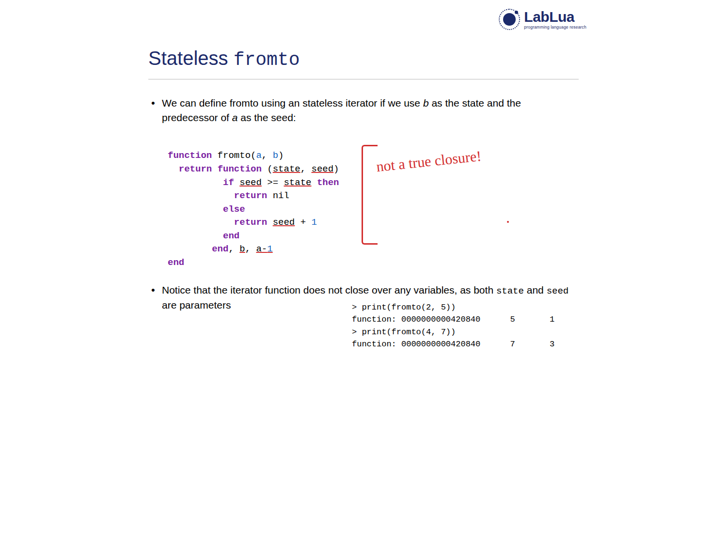LabLua
programming language research
Stateless fromto
We can define fromto using an stateless iterator if we use b as the state and the predecessor of a as the seed:
function fromto(a, b) return function (state, seed) if seed >= state then return nil else return seed + 1 end end, b, a-1 end
not a true closure!
Notice that the iterator function does not close over any variables, as both state and seed are parameters
> print(fromto(2, 5)) function: 0000000000420840 5 1 > print(fromto(4, 7)) function: 0000000000420840 7 3